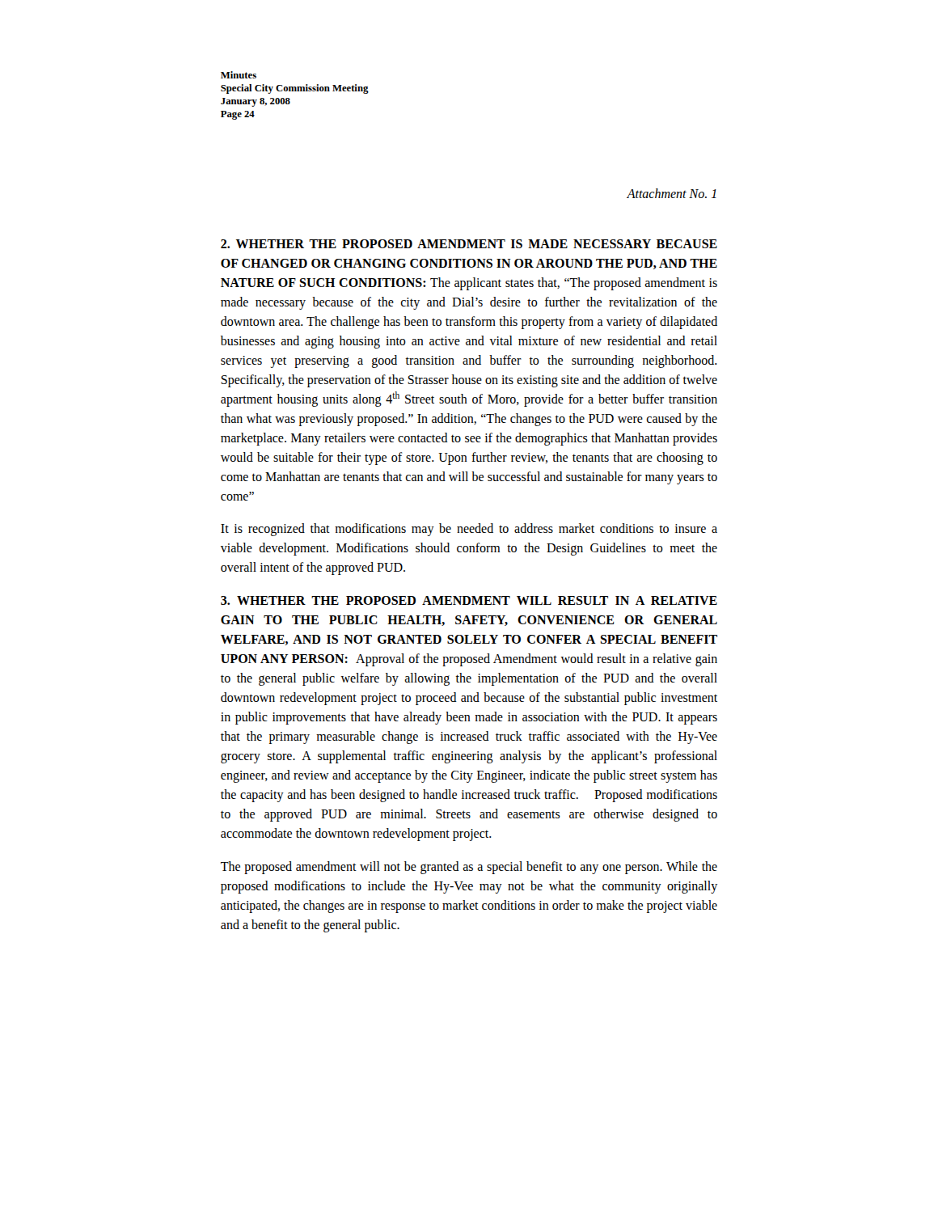Minutes
Special City Commission Meeting
January 8, 2008
Page 24
Attachment No. 1
2. WHETHER THE PROPOSED AMENDMENT IS MADE NECESSARY BECAUSE OF CHANGED OR CHANGING CONDITIONS IN OR AROUND THE PUD, AND THE NATURE OF SUCH CONDITIONS: The applicant states that, “The proposed amendment is made necessary because of the city and Dial’s desire to further the revitalization of the downtown area. The challenge has been to transform this property from a variety of dilapidated businesses and aging housing into an active and vital mixture of new residential and retail services yet preserving a good transition and buffer to the surrounding neighborhood. Specifically, the preservation of the Strasser house on its existing site and the addition of twelve apartment housing units along 4th Street south of Moro, provide for a better buffer transition than what was previously proposed.” In addition, “The changes to the PUD were caused by the marketplace. Many retailers were contacted to see if the demographics that Manhattan provides would be suitable for their type of store. Upon further review, the tenants that are choosing to come to Manhattan are tenants that can and will be successful and sustainable for many years to come”
It is recognized that modifications may be needed to address market conditions to insure a viable development. Modifications should conform to the Design Guidelines to meet the overall intent of the approved PUD.
3. WHETHER THE PROPOSED AMENDMENT WILL RESULT IN A RELATIVE GAIN TO THE PUBLIC HEALTH, SAFETY, CONVENIENCE OR GENERAL WELFARE, AND IS NOT GRANTED SOLELY TO CONFER A SPECIAL BENEFIT UPON ANY PERSON: Approval of the proposed Amendment would result in a relative gain to the general public welfare by allowing the implementation of the PUD and the overall downtown redevelopment project to proceed and because of the substantial public investment in public improvements that have already been made in association with the PUD. It appears that the primary measurable change is increased truck traffic associated with the Hy-Vee grocery store. A supplemental traffic engineering analysis by the applicant’s professional engineer, and review and acceptance by the City Engineer, indicate the public street system has the capacity and has been designed to handle increased truck traffic. Proposed modifications to the approved PUD are minimal. Streets and easements are otherwise designed to accommodate the downtown redevelopment project.
The proposed amendment will not be granted as a special benefit to any one person. While the proposed modifications to include the Hy-Vee may not be what the community originally anticipated, the changes are in response to market conditions in order to make the project viable and a benefit to the general public.